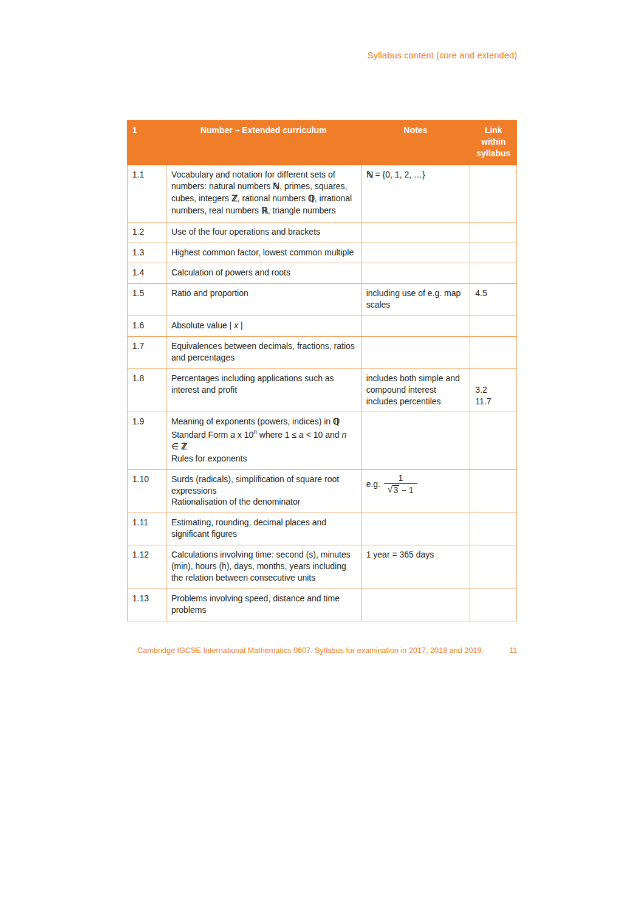Syllabus content (core and extended)
| 1 | Number – Extended curriculum | Notes | Link within syllabus |
| --- | --- | --- | --- |
| 1.1 | Vocabulary and notation for different sets of numbers: natural numbers ℕ , primes, squares, cubes, integers ℤ , rational numbers ℚ , irrational numbers, real numbers ℝ , triangle numbers | ℕ = {0, 1, 2, …} | |
| 1.2 | Use of the four operations and brackets | | |
| 1.3 | Highest common factor, lowest common multiple | | |
| 1.4 | Calculation of powers and roots | | |
| 1.5 | Ratio and proportion | including use of e.g. map scales | 4.5 |
| 1.6 | Absolute value / x / | | |
| 1.7 | Equivalences between decimals, fractions, ratios and percentages | | |
| 1.8 | Percentages including applications such as interest and profit | includes both simple and compound interest includes percentiles | 3.2 11.7 |
| 1.9 | Meaning of exponents (powers, indices) in ℚ Standard Form a x 10 n where 1 ≤ a < 10 and n ∈ ℤ Rules for exponents | | |
| 1.10 | Surds (radicals), simplification of square root expressions Rationalisation of the denominator | e.g. 1 3 − 1 | |
| 1.11 | Estimating, rounding, decimal places and significant figures | | |
| 1.12 | Calculations involving time: second (s), minutes (min), hours (h), days, months, years including the relation between consecutive units | 1 year = 365 days | |
| 1.13 | Problems involving speed, distance and time problems | | |
Cambridge IGCSE International Mathematics 0607. Syllabus for examination in 2017, 2018 and 2019.
11